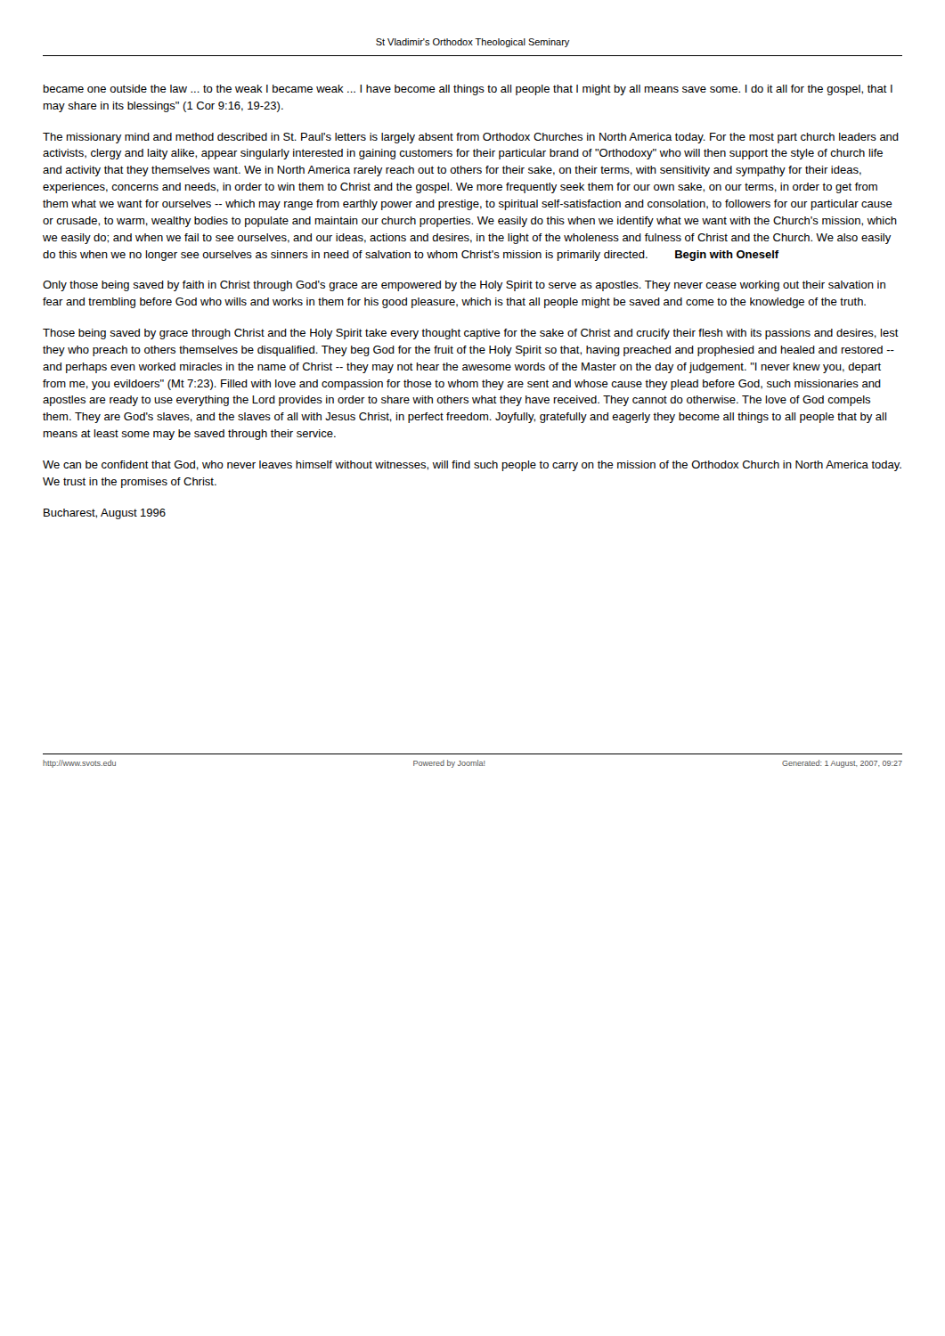St Vladimir's Orthodox Theological Seminary
became one outside the law ... to the weak I became weak ... I have become all things to all people that I might by all means save some. I do it all for the gospel, that I may share in its blessings" (1 Cor 9:16, 19-23).
The missionary mind and method described in St. Paul's letters is largely absent from Orthodox Churches in North America today. For the most part church leaders and activists, clergy and laity alike, appear singularly interested in gaining customers for their particular brand of "Orthodoxy" who will then support the style of church life and activity that they themselves want. We in North America rarely reach out to others for their sake, on their terms, with sensitivity and sympathy for their ideas, experiences, concerns and needs, in order to win them to Christ and the gospel. We more frequently seek them for our own sake, on our terms, in order to get from them what we want for ourselves -- which may range from earthly power and prestige, to spiritual self-satisfaction and consolation, to followers for our particular cause or crusade, to warm, wealthy bodies to populate and maintain our church properties. We easily do this when we identify what we want with the Church's mission, which we easily do; and when we fail to see ourselves, and our ideas, actions and desires, in the light of the wholeness and fulness of Christ and the Church. We also easily do this when we no longer see ourselves as sinners in need of salvation to whom Christ's mission is primarily directed. Begin with Oneself
Only those being saved by faith in Christ through God's grace are empowered by the Holy Spirit to serve as apostles. They never cease working out their salvation in fear and trembling before God who wills and works in them for his good pleasure, which is that all people might be saved and come to the knowledge of the truth.
Those being saved by grace through Christ and the Holy Spirit take every thought captive for the sake of Christ and crucify their flesh with its passions and desires, lest they who preach to others themselves be disqualified. They beg God for the fruit of the Holy Spirit so that, having preached and prophesied and healed and restored -- and perhaps even worked miracles in the name of Christ -- they may not hear the awesome words of the Master on the day of judgement. "I never knew you, depart from me, you evildoers" (Mt 7:23). Filled with love and compassion for those to whom they are sent and whose cause they plead before God, such missionaries and apostles are ready to use everything the Lord provides in order to share with others what they have received. They cannot do otherwise. The love of God compels them. They are God's slaves, and the slaves of all with Jesus Christ, in perfect freedom. Joyfully, gratefully and eagerly they become all things to all people that by all means at least some may be saved through their service.
We can be confident that God, who never leaves himself without witnesses, will find such people to carry on the mission of the Orthodox Church in North America today. We trust in the promises of Christ.
Bucharest, August 1996
http://www.svots.edu Powered by Joomla! Generated: 1 August, 2007, 09:27